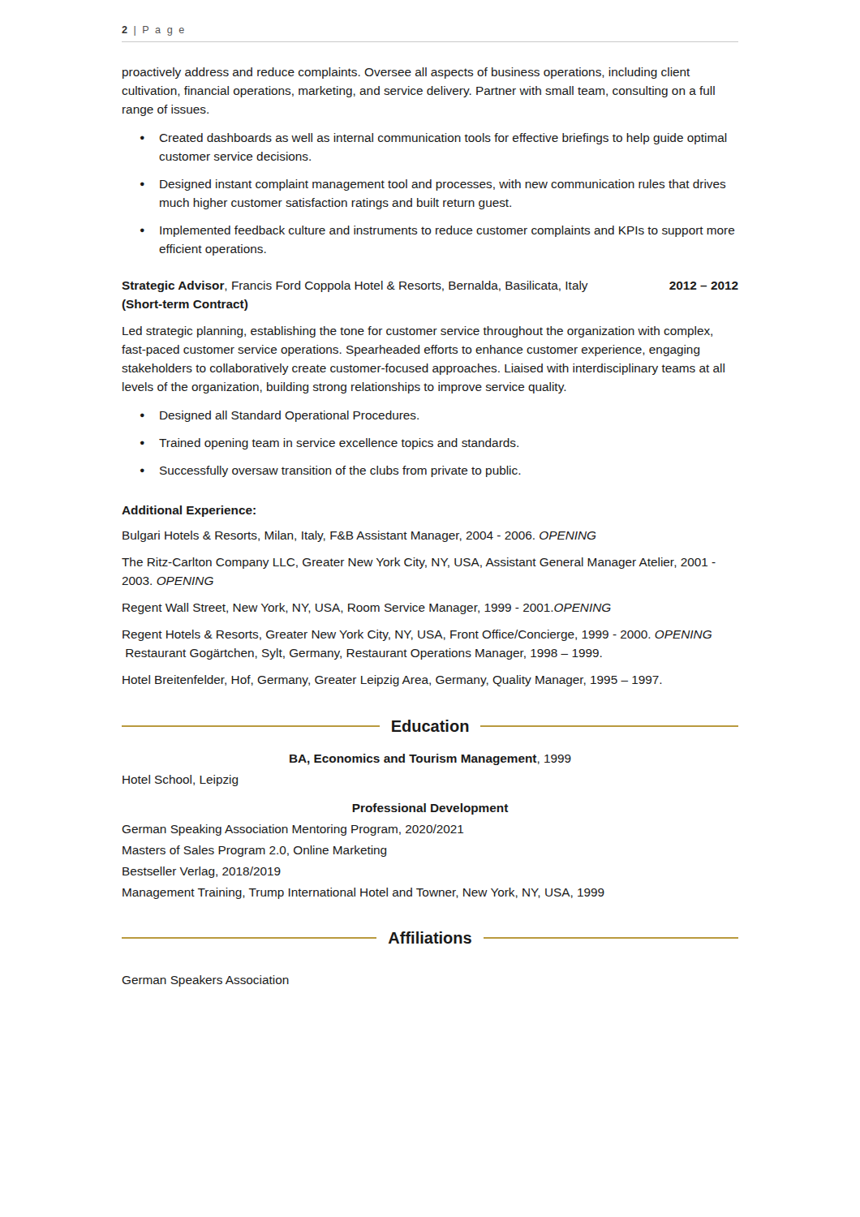2 | P a g e
proactively address and reduce complaints. Oversee all aspects of business operations, including client cultivation, financial operations, marketing, and service delivery. Partner with small team, consulting on a full range of issues.
Created dashboards as well as internal communication tools for effective briefings to help guide optimal customer service decisions.
Designed instant complaint management tool and processes, with new communication rules that drives much higher customer satisfaction ratings and built return guest.
Implemented feedback culture and instruments to reduce customer complaints and KPIs to support more efficient operations.
2012 – 2012 Strategic Advisor, Francis Ford Coppola Hotel & Resorts, Bernalda, Basilicata, Italy
(Short-term Contract)
Led strategic planning, establishing the tone for customer service throughout the organization with complex, fast-paced customer service operations. Spearheaded efforts to enhance customer experience, engaging stakeholders to collaboratively create customer-focused approaches. Liaised with interdisciplinary teams at all levels of the organization, building strong relationships to improve service quality.
Designed all Standard Operational Procedures.
Trained opening team in service excellence topics and standards.
Successfully oversaw transition of the clubs from private to public.
Additional Experience:
Bulgari Hotels & Resorts, Milan, Italy, F&B Assistant Manager, 2004 - 2006. OPENING
The Ritz-Carlton Company LLC, Greater New York City, NY, USA, Assistant General Manager Atelier, 2001 - 2003. OPENING
Regent Wall Street, New York, NY, USA, Room Service Manager, 1999 - 2001.OPENING
Regent Hotels & Resorts, Greater New York City, NY, USA, Front Office/Concierge, 1999 - 2000. OPENING
Restaurant Gogärtchen, Sylt, Germany, Restaurant Operations Manager, 1998 – 1999.
Hotel Breitenfelder, Hof, Germany, Greater Leipzig Area, Germany, Quality Manager, 1995 – 1997.
Education
BA, Economics and Tourism Management, 1999
Hotel School, Leipzig
Professional Development
German Speaking Association Mentoring Program, 2020/2021
Masters of Sales Program 2.0, Online Marketing
Bestseller Verlag, 2018/2019
Management Training, Trump International Hotel and Towner, New York, NY, USA, 1999
Affiliations
German Speakers Association